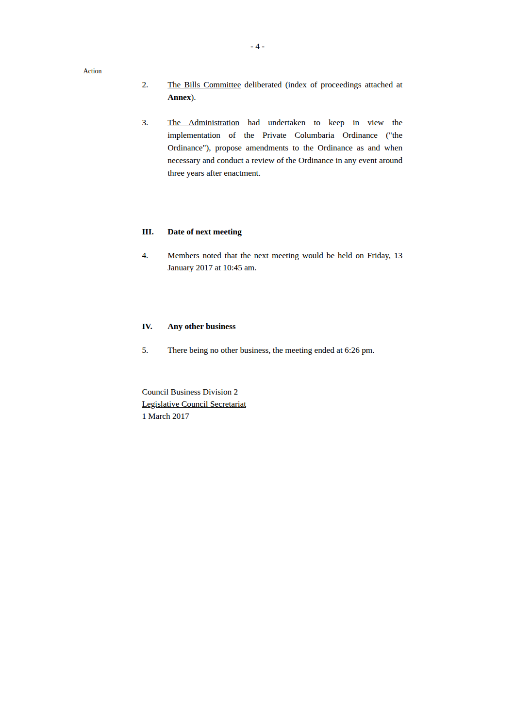- 4 -
Action
2.
The Bills Committee deliberated (index of proceedings attached at Annex).
3.
The Administration had undertaken to keep in view the implementation of the Private Columbaria Ordinance ("the Ordinance"), propose amendments to the Ordinance as and when necessary and conduct a review of the Ordinance in any event around three years after enactment.
III. Date of next meeting
4.
Members noted that the next meeting would be held on Friday, 13 January 2017 at 10:45 am.
IV. Any other business
5.
There being no other business, the meeting ended at 6:26 pm.
Council Business Division 2
Legislative Council Secretariat
1 March 2017